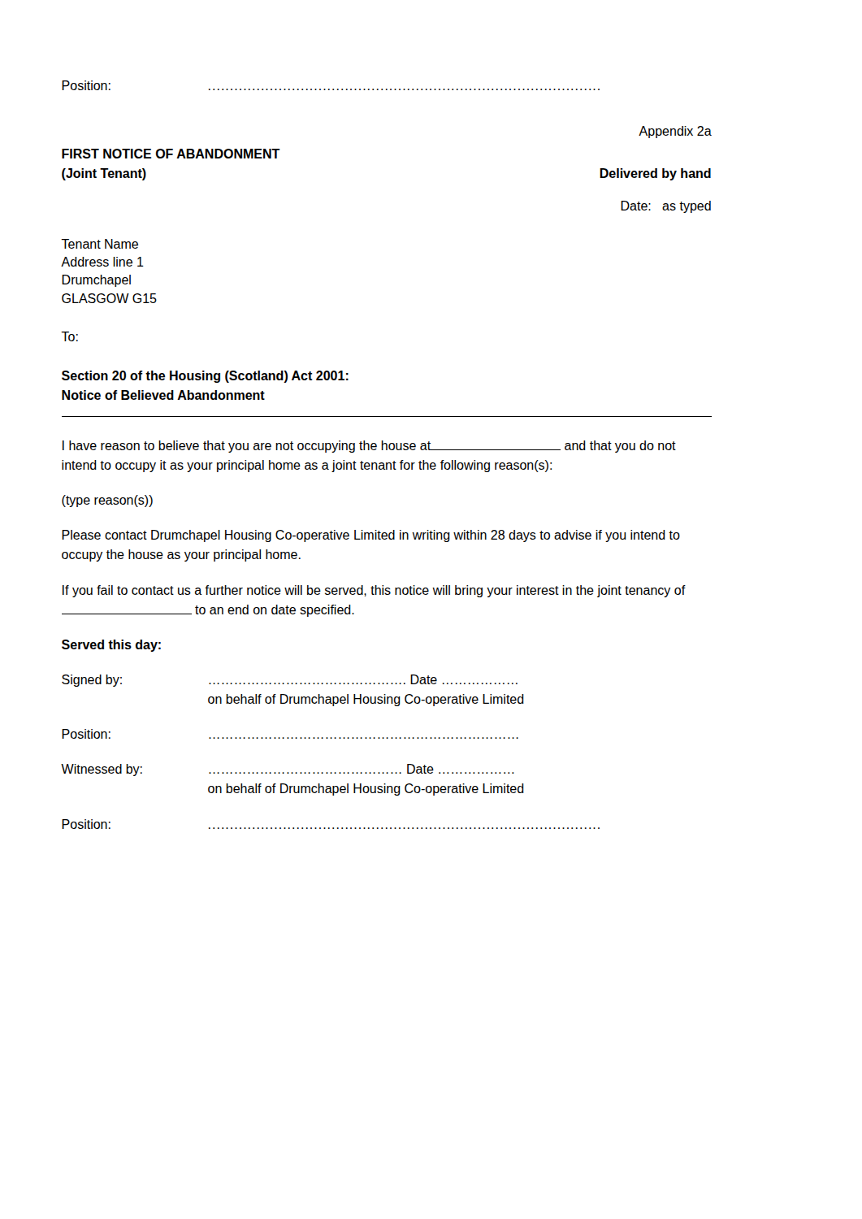Position:
.........................................................................................
Appendix 2a
FIRST NOTICE OF ABANDONMENT
(Joint Tenant)
Delivered by hand
Date: as typed
Tenant Name
Address line 1
Drumchapel
GLASGOW G15
To:
Section 20 of the Housing (Scotland) Act 2001:
Notice of Believed Abandonment
I have reason to believe that you are not occupying the house at and that you do not intend to occupy it as your principal home as a joint tenant for the following reason(s):
(type reason(s))
Please contact Drumchapel Housing Co-operative Limited in writing within 28 days to advise if you intend to occupy the house as your principal home.
If you fail to contact us a further notice will be served, this notice will bring your interest in the joint tenancy of to an end on date specified.
Served this day:
| Signed by: | ………………………………………. Date ……………… on behalf of Drumchapel Housing Co-operative Limited |
| Position: | ……………………………………………………………… |
| Witnessed by: | ……………………………………… Date ……………… on behalf of Drumchapel Housing Co-operative Limited |
| Position: | ......................................................................................... |